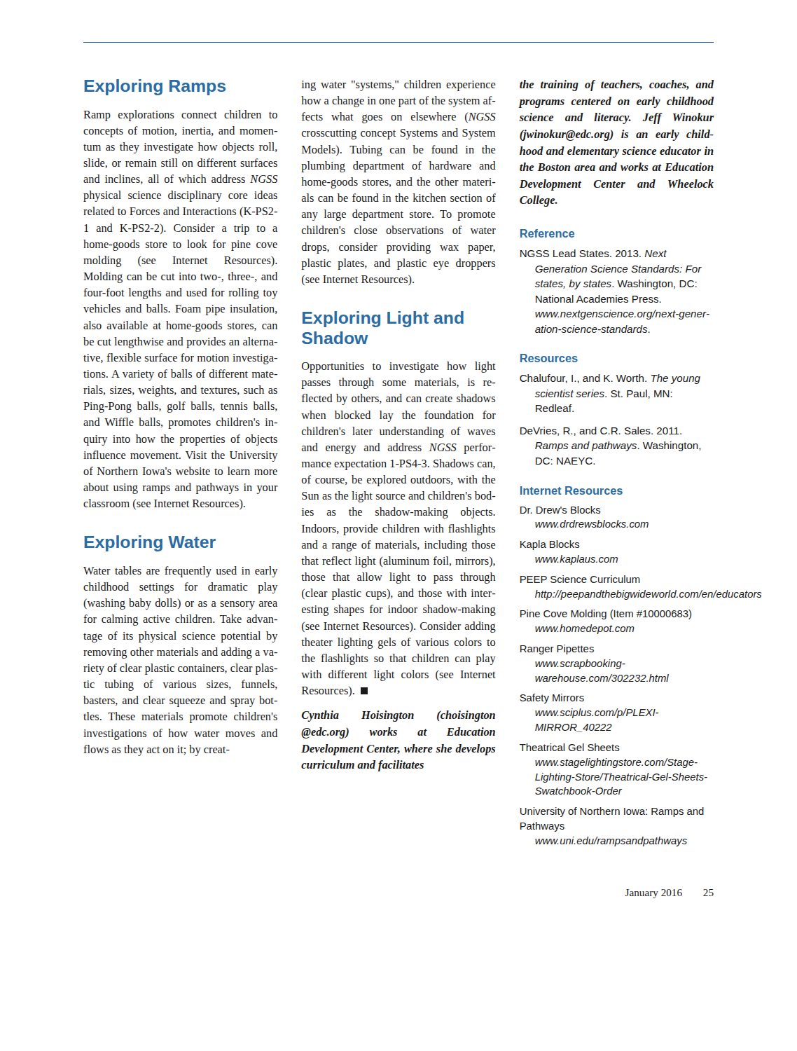Exploring Ramps
Ramp explorations connect children to concepts of motion, inertia, and momentum as they investigate how objects roll, slide, or remain still on different surfaces and inclines, all of which address NGSS physical science disciplinary core ideas related to Forces and Interactions (K-PS2-1 and K-PS2-2). Consider a trip to a home-goods store to look for pine cove molding (see Internet Resources). Molding can be cut into two-, three-, and four-foot lengths and used for rolling toy vehicles and balls. Foam pipe insulation, also available at home-goods stores, can be cut lengthwise and provides an alternative, flexible surface for motion investigations. A variety of balls of different materials, sizes, weights, and textures, such as Ping-Pong balls, golf balls, tennis balls, and Wiffle balls, promotes children's inquiry into how the properties of objects influence movement. Visit the University of Northern Iowa's website to learn more about using ramps and pathways in your classroom (see Internet Resources).
Exploring Water
Water tables are frequently used in early childhood settings for dramatic play (washing baby dolls) or as a sensory area for calming active children. Take advantage of its physical science potential by removing other materials and adding a variety of clear plastic containers, clear plastic tubing of various sizes, funnels, basters, and clear squeeze and spray bottles. These materials promote children's investigations of how water moves and flows as they act on it; by creat-
ing water "systems," children experience how a change in one part of the system affects what goes on elsewhere (NGSS crosscutting concept Systems and System Models). Tubing can be found in the plumbing department of hardware and home-goods stores, and the other materials can be found in the kitchen section of any large department store. To promote children's close observations of water drops, consider providing wax paper, plastic plates, and plastic eye droppers (see Internet Resources).
Exploring Light and Shadow
Opportunities to investigate how light passes through some materials, is reflected by others, and can create shadows when blocked lay the foundation for children's later understanding of waves and energy and address NGSS performance expectation 1-PS4-3. Shadows can, of course, be explored outdoors, with the Sun as the light source and children's bodies as the shadow-making objects. Indoors, provide children with flashlights and a range of materials, including those that reflect light (aluminum foil, mirrors), those that allow light to pass through (clear plastic cups), and those with interesting shapes for indoor shadow-making (see Internet Resources). Consider adding theater lighting gels of various colors to the flashlights so that children can play with different light colors (see Internet Resources).
Cynthia Hoisington (choisington @edc.org) works at Education Development Center, where she develops curriculum and facilitates
the training of teachers, coaches, and programs centered on early childhood science and literacy. Jeff Winokur (jwinokur@edc.org) is an early childhood and elementary science educator in the Boston area and works at Education Development Center and Wheelock College.
Reference
NGSS Lead States. 2013. Next Generation Science Standards: For states, by states. Washington, DC: National Academies Press. www.nextgenscience.org/next-generation-science-standards.
Resources
Chalufour, I., and K. Worth. The young scientist series. St. Paul, MN: Redleaf.
DeVries, R., and C.R. Sales. 2011. Ramps and pathways. Washington, DC: NAEYC.
Internet Resources
Dr. Drew's Blocks www.drdrewsblocks.com
Kapla Blocks www.kaplaus.com
PEEP Science Curriculum http://peepandthebigwideworld.com/en/educators
Pine Cove Molding (Item #10000683) www.homedepot.com
Ranger Pipettes www.scrapbooking-warehouse.com/302232.html
Safety Mirrors www.sciplus.com/p/PLEXI-MIRROR_40222
Theatrical Gel Sheets www.stagelightingstore.com/Stage-Lighting-Store/Theatrical-Gel-Sheets-Swatchbook-Order
University of Northern Iowa: Ramps and Pathways www.uni.edu/rampsandpathways
January 2016 25